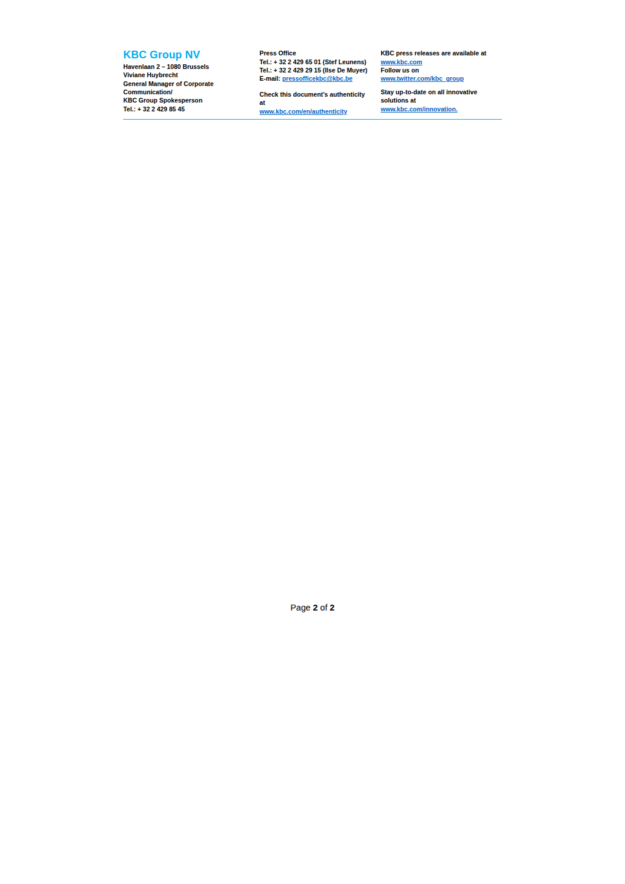KBC Group NV
Havenlaan 2 – 1080 Brussels
Viviane Huybrecht
General Manager of Corporate Communication/
KBC Group Spokesperson
Tel.: + 32 2 429 85 45
Press Office
Tel.: + 32 2 429 65 01 (Stef Leunens)
Tel.: + 32 2 429 29 15 (Ilse De Muyer)
E-mail: pressofficekbc@kbc.be
Check this document’s authenticity at
www.kbc.com/en/authenticity
KBC press releases are available at www.kbc.com
Follow us on www.twitter.com/kbc_group
Stay up-to-date on all innovative solutions at
www.kbc.com/innovation.
Page 2 of 2